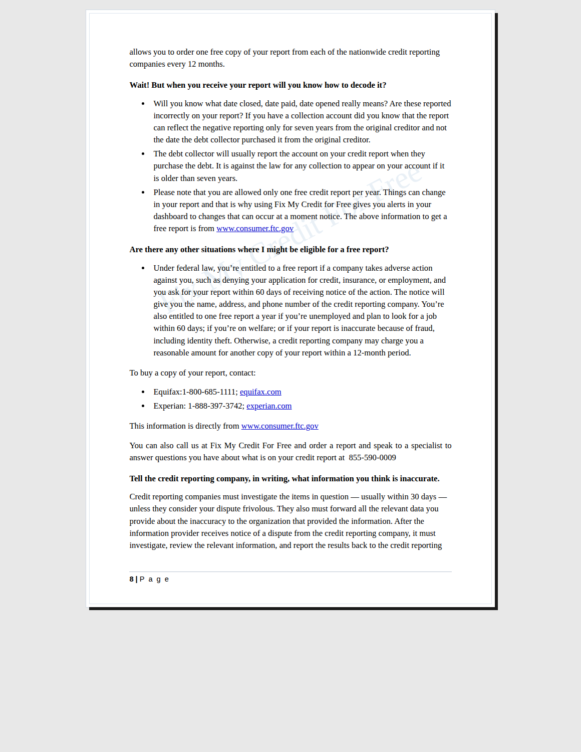Fix My Credit For Free
allows you to order one free copy of your report from each of the nationwide credit reporting companies every 12 months.
Wait! But when you receive your report will you know how to decode it?
Will you know what date closed, date paid, date opened really means? Are these reported incorrectly on your report? If you have a collection account did you know that the report can reflect the negative reporting only for seven years from the original creditor and not the date the debt collector purchased it from the original creditor.
The debt collector will usually report the account on your credit report when they purchase the debt. It is against the law for any collection to appear on your account if it is older than seven years.
Please note that you are allowed only one free credit report per year. Things can change in your report and that is why using Fix My Credit for Free gives you alerts in your dashboard to changes that can occur at a moment notice. The above information to get a free report is from www.consumer.ftc.gov
Are there any other situations where I might be eligible for a free report?
Under federal law, you’re entitled to a free report if a company takes adverse action against you, such as denying your application for credit, insurance, or employment, and you ask for your report within 60 days of receiving notice of the action. The notice will give you the name, address, and phone number of the credit reporting company. You’re also entitled to one free report a year if you’re unemployed and plan to look for a job within 60 days; if you’re on welfare; or if your report is inaccurate because of fraud, including identity theft. Otherwise, a credit reporting company may charge you a reasonable amount for another copy of your report within a 12-month period.
To buy a copy of your report, contact:
Equifax:1-800-685-1111; equifax.com
Experian: 1-888-397-3742; experian.com
This information is directly from www.consumer.ftc.gov
You can also call us at Fix My Credit For Free and order a report and speak to a specialist to answer questions you have about what is on your credit report at 855-590-0009
Tell the credit reporting company, in writing, what information you think is inaccurate.
Credit reporting companies must investigate the items in question — usually within 30 days — unless they consider your dispute frivolous. They also must forward all the relevant data you provide about the inaccuracy to the organization that provided the information. After the information provider receives notice of a dispute from the credit reporting company, it must investigate, review the relevant information, and report the results back to the credit reporting
8 | P a g e